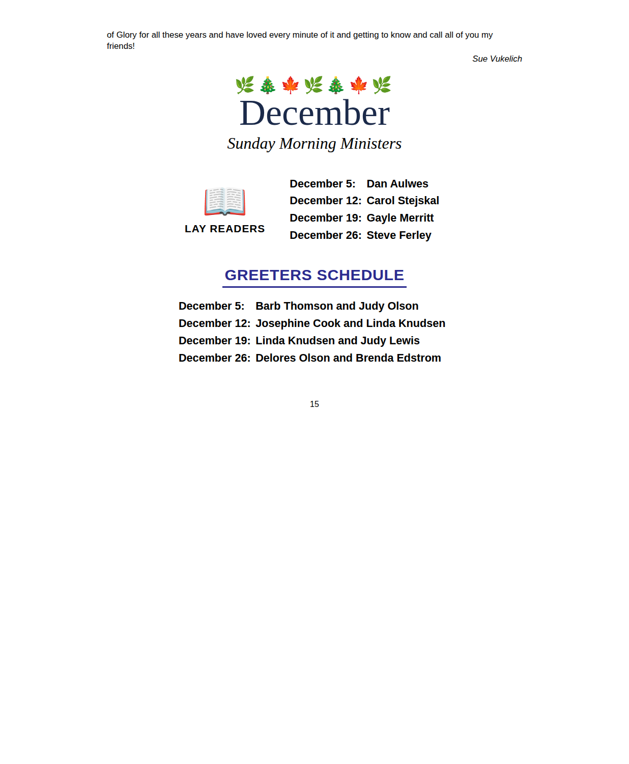of Glory for all these years and have loved every minute of it and getting to know and call all of you my friends! Sue Vukelich
🌿🎄🍁🌿🎄🍁🌿
December
Sunday Morning Ministers
📖 LAY READERS
| December 5: | Dan Aulwes |
| December 12: | Carol Stejskal |
| December 19: | Gayle Merritt |
| December 26: | Steve Ferley |
GREETERS SCHEDULE
| December 5: | Barb Thomson and Judy Olson |
| December 12: | Josephine Cook and Linda Knudsen |
| December 19: | Linda Knudsen and Judy Lewis |
| December 26: | Delores Olson and Brenda Edstrom |
15